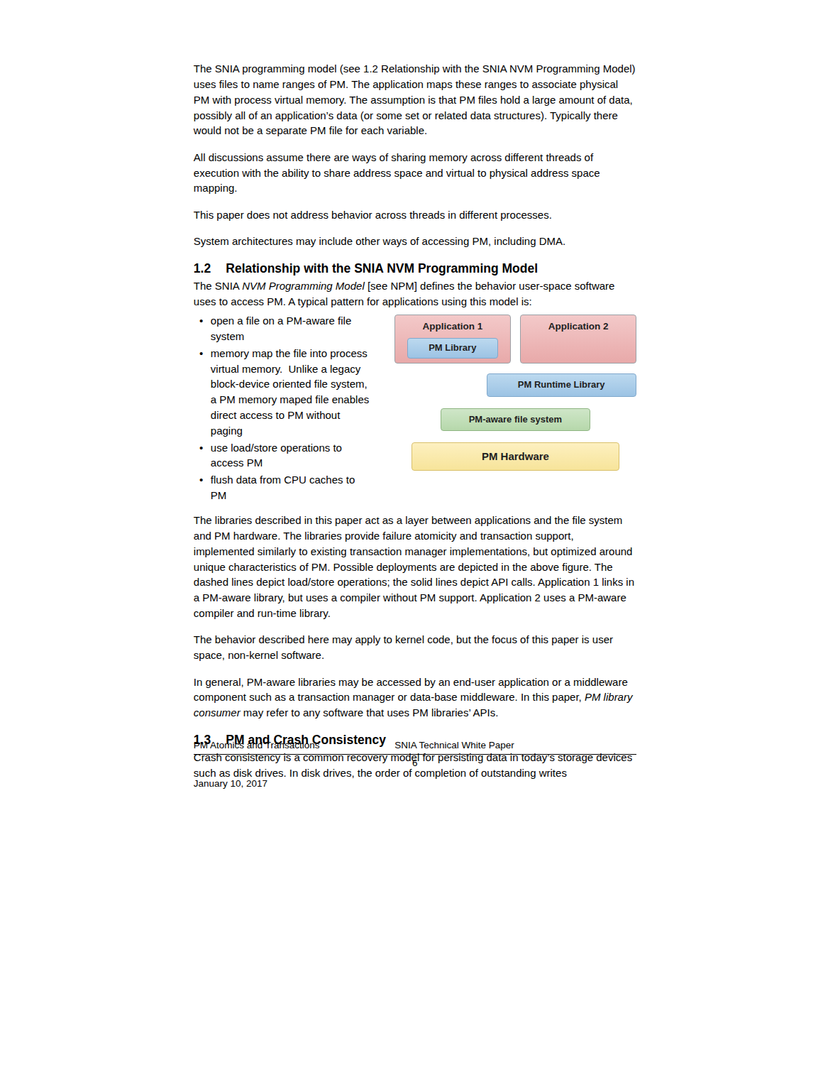The SNIA programming model (see 1.2 Relationship with the SNIA NVM Programming Model) uses files to name ranges of PM. The application maps these ranges to associate physical PM with process virtual memory. The assumption is that PM files hold a large amount of data, possibly all of an application’s data (or some set or related data structures). Typically there would not be a separate PM file for each variable.
All discussions assume there are ways of sharing memory across different threads of execution with the ability to share address space and virtual to physical address space mapping.
This paper does not address behavior across threads in different processes.
System architectures may include other ways of accessing PM, including DMA.
1.2 Relationship with the SNIA NVM Programming Model
The SNIA NVM Programming Model [see NPM] defines the behavior user-space software uses to access PM. A typical pattern for applications using this model is:
Application 1
PM Library
Application 2
PM Runtime Library
PM-aware file system
PM Hardware
open a file on a PM-aware file system
memory map the file into process virtual memory. Unlike a legacy block-device oriented file system, a PM memory maped file enables direct access to PM without paging
use load/store operations to access PM
flush data from CPU caches to PM
The libraries described in this paper act as a layer between applications and the file system and PM hardware. The libraries provide failure atomicity and transaction support, implemented similarly to existing transaction manager implementations, but optimized around unique characteristics of PM. Possible deployments are depicted in the above figure. The dashed lines depict load/store operations; the solid lines depict API calls. Application 1 links in a PM-aware library, but uses a compiler without PM support. Application 2 uses a PM-aware compiler and run-time library.
The behavior described here may apply to kernel code, but the focus of this paper is user space, non-kernel software.
In general, PM-aware libraries may be accessed by an end-user application or a middleware component such as a transaction manager or data-base middleware. In this paper, PM library consumer may refer to any software that uses PM libraries’ APIs.
1.3 PM and Crash Consistency
Crash consistency is a common recovery model for persisting data in today’s storage devices such as disk drives. In disk drives, the order of completion of outstanding writes
PM Atomics and Transactions SNIA Technical White Paper
6
January 10, 2017